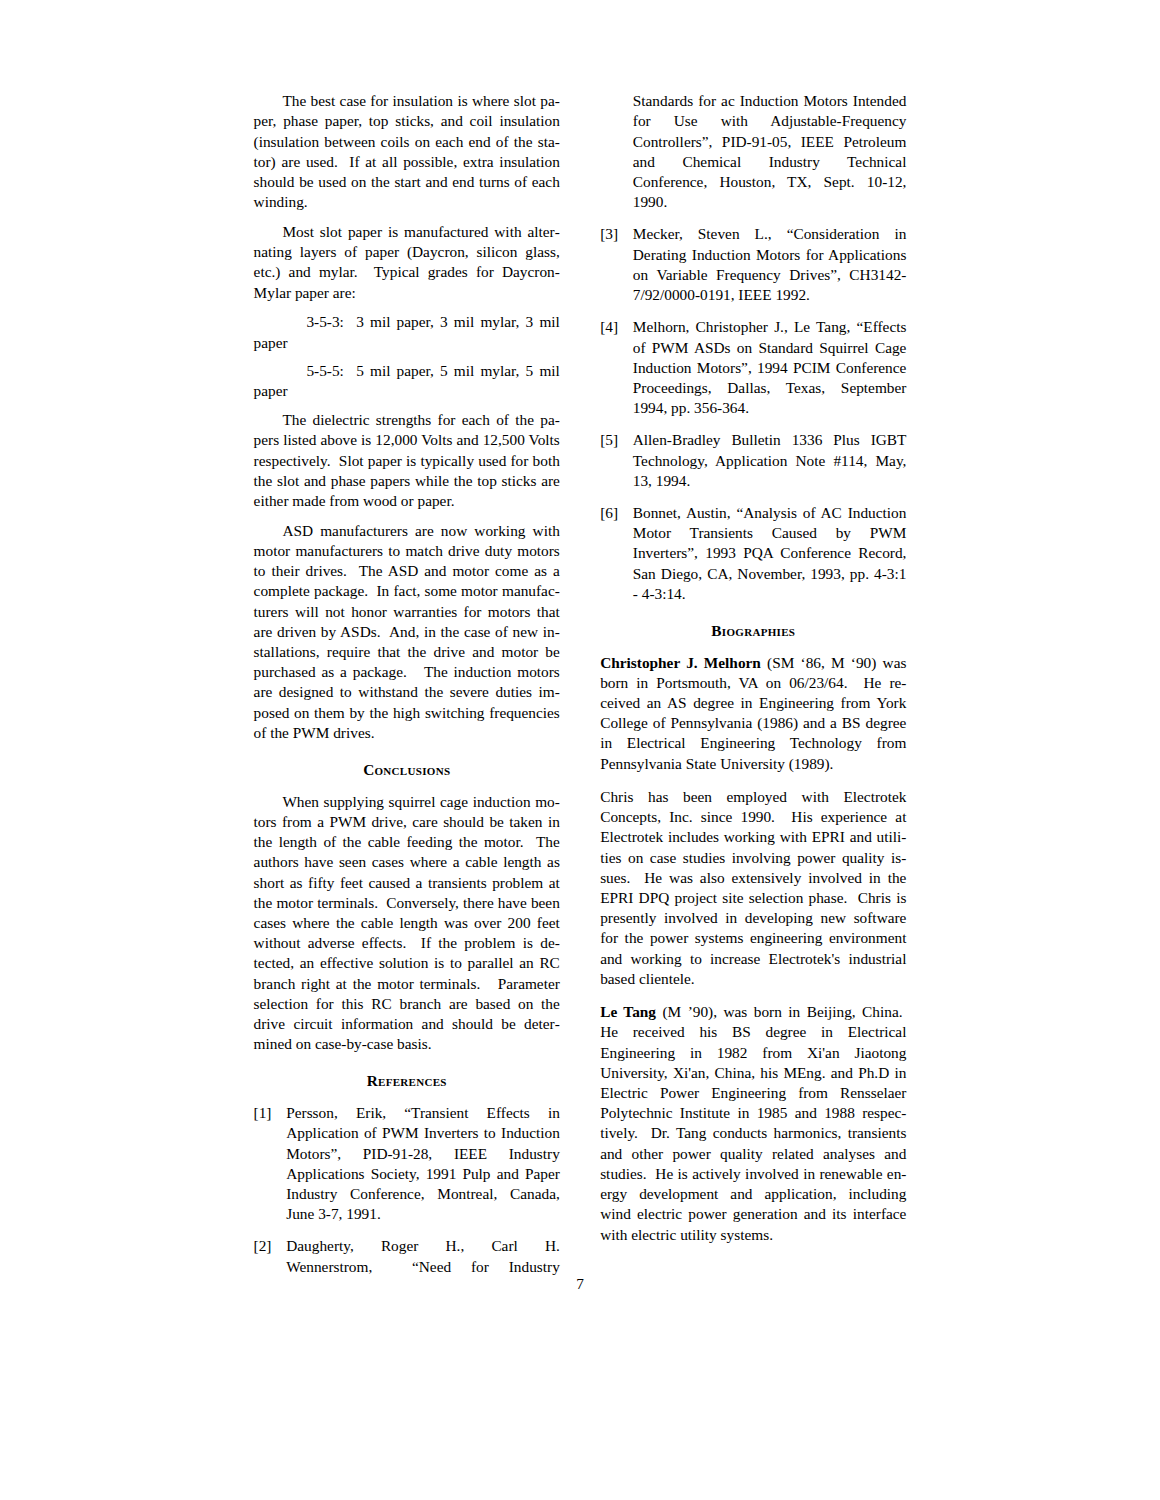The best case for insulation is where slot paper, phase paper, top sticks, and coil insulation (insulation between coils on each end of the stator) are used. If at all possible, extra insulation should be used on the start and end turns of each winding.
Most slot paper is manufactured with alternating layers of paper (Daycron, silicon glass, etc.) and mylar. Typical grades for Daycron-Mylar paper are:
3-5-3: 3 mil paper, 3 mil mylar, 3 mil paper
5-5-5: 5 mil paper, 5 mil mylar, 5 mil paper
The dielectric strengths for each of the papers listed above is 12,000 Volts and 12,500 Volts respectively. Slot paper is typically used for both the slot and phase papers while the top sticks are either made from wood or paper.
ASD manufacturers are now working with motor manufacturers to match drive duty motors to their drives. The ASD and motor come as a complete package. In fact, some motor manufacturers will not honor warranties for motors that are driven by ASDs. And, in the case of new installations, require that the drive and motor be purchased as a package. The induction motors are designed to withstand the severe duties imposed on them by the high switching frequencies of the PWM drives.
Conclusions
When supplying squirrel cage induction motors from a PWM drive, care should be taken in the length of the cable feeding the motor. The authors have seen cases where a cable length as short as fifty feet caused a transients problem at the motor terminals. Conversely, there have been cases where the cable length was over 200 feet without adverse effects. If the problem is detected, an effective solution is to parallel an RC branch right at the motor terminals. Parameter selection for this RC branch are based on the drive circuit information and should be determined on case-by-case basis.
References
[1] Persson, Erik, “Transient Effects in Application of PWM Inverters to Induction Motors”, PID-91-28, IEEE Industry Applications Society, 1991 Pulp and Paper Industry Conference, Montreal, Canada, June 3-7, 1991.
[2] Daugherty, Roger H., Carl H. Wennerstrom, “Need for Industry Standards for ac Induction Motors Intended for Use with Adjustable-Frequency Controllers”, PID-91-05, IEEE Petroleum and Chemical Industry Technical Conference, Houston, TX, Sept. 10-12, 1990.
[3] Mecker, Steven L., “Consideration in Derating Induction Motors for Applications on Variable Frequency Drives”, CH3142-7/92/0000-0191, IEEE 1992.
[4] Melhorn, Christopher J., Le Tang, “Effects of PWM ASDs on Standard Squirrel Cage Induction Motors”, 1994 PCIM Conference Proceedings, Dallas, Texas, September 1994, pp. 356-364.
[5] Allen-Bradley Bulletin 1336 Plus IGBT Technology, Application Note #114, May, 13, 1994.
[6] Bonnet, Austin, “Analysis of AC Induction Motor Transients Caused by PWM Inverters”, 1993 PQA Conference Record, San Diego, CA, November, 1993, pp. 4-3:1 - 4-3:14.
Biographies
Christopher J. Melhorn (SM ‘86, M ‘90) was born in Portsmouth, VA on 06/23/64. He received an AS degree in Engineering from York College of Pennsylvania (1986) and a BS degree in Electrical Engineering Technology from Pennsylvania State University (1989).
Chris has been employed with Electrotek Concepts, Inc. since 1990. His experience at Electrotek includes working with EPRI and utilities on case studies involving power quality issues. He was also extensively involved in the EPRI DPQ project site selection phase. Chris is presently involved in developing new software for the power systems engineering environment and working to increase Electrotek's industrial based clientele.
Le Tang (M ’90), was born in Beijing, China. He received his BS degree in Electrical Engineering in 1982 from Xi'an Jiaotong University, Xi'an, China, his MEng. and Ph.D in Electric Power Engineering from Rensselaer Polytechnic Institute in 1985 and 1988 respectively. Dr. Tang conducts harmonics, transients and other power quality related analyses and studies. He is actively involved in renewable energy development and application, including wind electric power generation and its interface with electric utility systems.
7